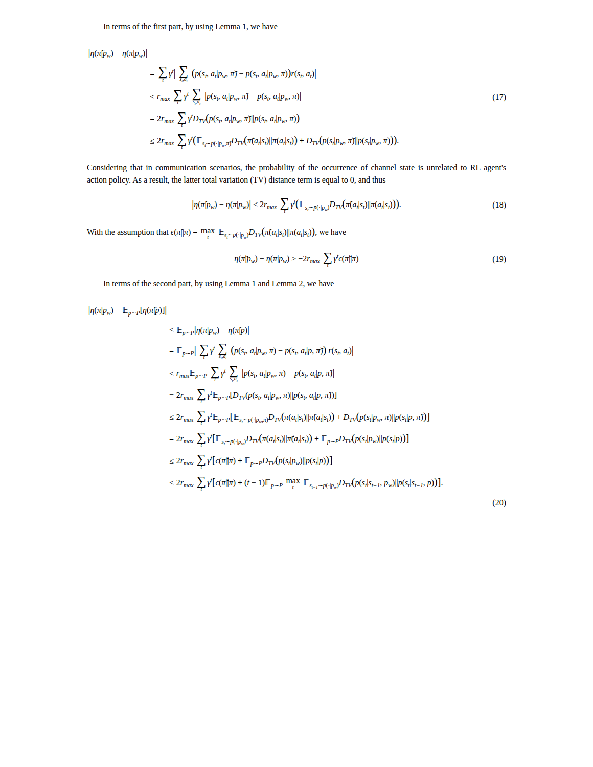In terms of the first part, by using Lemma 1, we have
| / η ( π̃ / p w ) − η ( π / p w ) / | | |
| | = | ∑ t γ t / ∑ s t , a t ( p ( s t , a t / p w , π̃ ) − p ( s t , a t / p w , π ) ) r ( s t , a t ) / |
| | ≤ | r max ∑ t γ t ∑ s t , a t / p ( s t , a t / p w , π̃ ) − p ( s t , a t / p w , π ) / |
| | = | 2 r max ∑ t γ t D TV ( p ( s t , a t / p w , π̃ )// p ( s t , a t / p w , π ) ) |
| | ≤ | 2 r max ∑ t γ t ( 𝔼 s t ∼ p (·/ p w , π̃ ) D TV ( π̃ ( a t / s t )// π ( a t / s t ) ) + D TV ( p ( s t / p w , π̃ )// p ( s t / p w , π ) ) ) . |
(17)
Considering that in communication scenarios, the probability of the occurrence of channel state is unrelated to RL agent's action policy. As a result, the latter total variation (TV) distance term is equal to 0, and thus
|η(π̃|pw) − η(π|pw)| ≤ 2rmax ∑t γt(𝔼st∼p(·|pw)DTV(π̃(at|st)||π(at|st))). (18)
With the assumption that ϵ(π̃||π) = max t 𝔼st∼p(·|pw)DTV(π̃(at|st)||π(at|st)), we have
η(π̃|pw) − η(π|pw) ≥ −2rmax ∑t γt ϵ(π̃||π) (19)
In terms of the second part, by using Lemma 1 and Lemma 2, we have
| / η ( π / p w ) − 𝔼 p ∼ P [ η ( π̃ / p )] / | | |
| | ≤ | 𝔼 p ∼ P / η ( π / p w ) − η ( π̃ / p ) / |
| | = | 𝔼 p ∼ P / ∑ t γ t ∑ s t , a t ( p ( s t , a t / p w , π ) − p ( s t , a t / p , π̃ ) ) r ( s t , a t ) / |
| | ≤ | r max 𝔼 p ∼ P ∑ t γ t ∑ s t , a t / p ( s t , a t / p w , π ) − p ( s t , a t / p , π̃ ) / |
| | = | 2 r max ∑ t γ t 𝔼 p ∼ P [ D TV ( p ( s t , a t / p w , π )// p ( s t , a t / p , π̃ ))] |
| | ≤ | 2 r max ∑ t γ t 𝔼 p ∼ P [ 𝔼 s t ∼ p (·/ p w , π ) D TV ( π ( a t / s t )// π̃ ( a t / s t ) ) + D TV ( p ( s t / p w , π )// p ( s t / p , π̃ ) ) ] |
| | = | 2 r max ∑ t γ t [ 𝔼 s t ∼ p (·/ p w ) D TV ( π ( a t / s t )// π̃ ( a t / s t ) ) + 𝔼 p ∼ P D TV ( p ( s t / p w )// p ( s t / p ) ) ] |
| | ≤ | 2 r max ∑ t γ t [ ϵ ( π̃ // π ) + 𝔼 p ∼ P D TV ( p ( s t / p w )// p ( s t / p ) ) ] |
| | ≤ | 2 r max ∑ t γ t [ ϵ ( π̃ // π ) + ( t − 1)𝔼 p ∼ P max t 𝔼 s t−1 ∼ p (·/ p w ) D TV ( p ( s t / s t−1 , p w )// p ( s t / s t−1 , p ) ) ] . |
(20)